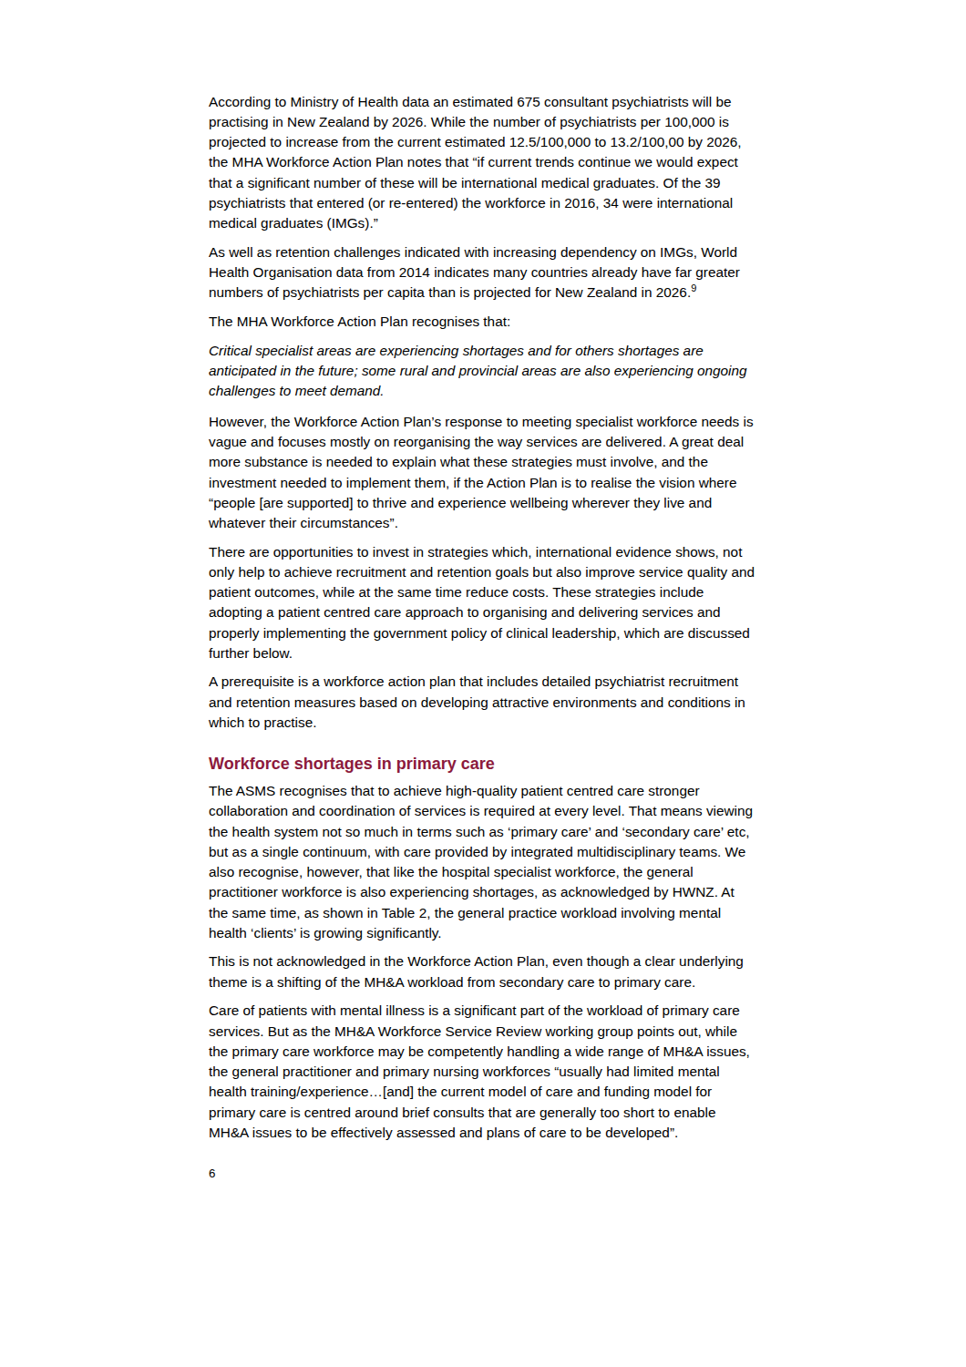According to Ministry of Health data an estimated 675 consultant psychiatrists will be practising in New Zealand by 2026. While the number of psychiatrists per 100,000 is projected to increase from the current estimated 12.5/100,000 to 13.2/100,00 by 2026, the MHA Workforce Action Plan notes that “if current trends continue we would expect that a significant number of these will be international medical graduates. Of the 39 psychiatrists that entered (or re-entered) the workforce in 2016, 34 were international medical graduates (IMGs).”
As well as retention challenges indicated with increasing dependency on IMGs, World Health Organisation data from 2014 indicates many countries already have far greater numbers of psychiatrists per capita than is projected for New Zealand in 2026.9
The MHA Workforce Action Plan recognises that:
Critical specialist areas are experiencing shortages and for others shortages are anticipated in the future; some rural and provincial areas are also experiencing ongoing challenges to meet demand.
However, the Workforce Action Plan’s response to meeting specialist workforce needs is vague and focuses mostly on reorganising the way services are delivered. A great deal more substance is needed to explain what these strategies must involve, and the investment needed to implement them, if the Action Plan is to realise the vision where “people [are supported] to thrive and experience wellbeing wherever they live and whatever their circumstances”.
There are opportunities to invest in strategies which, international evidence shows, not only help to achieve recruitment and retention goals but also improve service quality and patient outcomes, while at the same time reduce costs. These strategies include adopting a patient centred care approach to organising and delivering services and properly implementing the government policy of clinical leadership, which are discussed further below.
A prerequisite is a workforce action plan that includes detailed psychiatrist recruitment and retention measures based on developing attractive environments and conditions in which to practise.
Workforce shortages in primary care
The ASMS recognises that to achieve high-quality patient centred care stronger collaboration and coordination of services is required at every level. That means viewing the health system not so much in terms such as ‘primary care’ and ‘secondary care’ etc, but as a single continuum, with care provided by integrated multidisciplinary teams. We also recognise, however, that like the hospital specialist workforce, the general practitioner workforce is also experiencing shortages, as acknowledged by HWNZ. At the same time, as shown in Table 2, the general practice workload involving mental health ‘clients’ is growing significantly.
This is not acknowledged in the Workforce Action Plan, even though a clear underlying theme is a shifting of the MH&A workload from secondary care to primary care.
Care of patients with mental illness is a significant part of the workload of primary care services. But as the MH&A Workforce Service Review working group points out, while the primary care workforce may be competently handling a wide range of MH&A issues, the general practitioner and primary nursing workforces “usually had limited mental health training/experience…[and] the current model of care and funding model for primary care is centred around brief consults that are generally too short to enable MH&A issues to be effectively assessed and plans of care to be developed”.
6